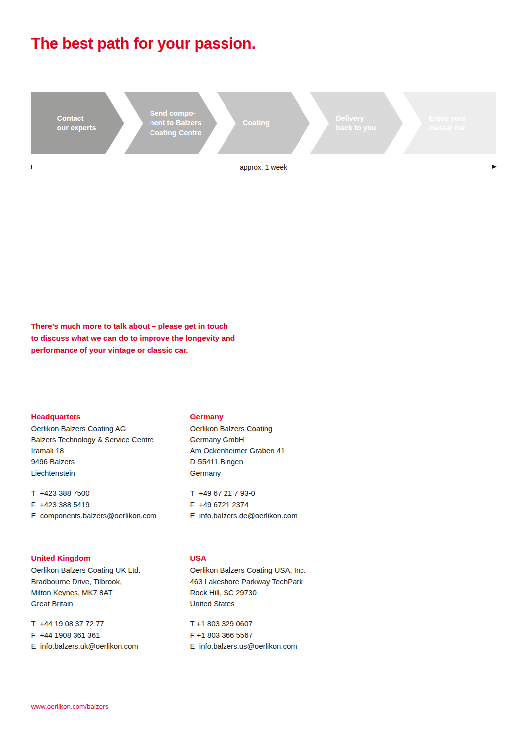The best path for your passion.
Contact
our experts
Send compo-
nent to Balzers
Coating Centre
Coating
Delivery
back to you
Enjoy your
classic car
approx. 1 week
There’s much more to talk about – please get in touch
to discuss what we can do to improve the longevity and
performance of your vintage or classic car.
Headquarters
Oerlikon Balzers Coating AG
Balzers Technology & Service Centre
Iramali 18
9496 Balzers
Liechtenstein
T +423 388 7500
F +423 388 5419
E components.balzers@oerlikon.com
Germany
Oerlikon Balzers Coating
Germany GmbH
Am Ockenheimer Graben 41
D-55411 Bingen
Germany
T +49 67 21 7 93-0
F +49 6721 2374
E info.balzers.de@oerlikon.com
United Kingdom
Oerlikon Balzers Coating UK Ltd.
Bradbourne Drive, Tilbrook,
Milton Keynes, MK7 8AT
Great Britain
T +44 19 08 37 72 77
F +44 1908 361 361
E info.balzers.uk@oerlikon.com
USA
Oerlikon Balzers Coating USA, Inc.
463 Lakeshore Parkway TechPark
Rock Hill, SC 29730
United States
T +1 803 329 0607
F +1 803 366 5567
E info.balzers.us@oerlikon.com
www.oerlikon.com/balzers